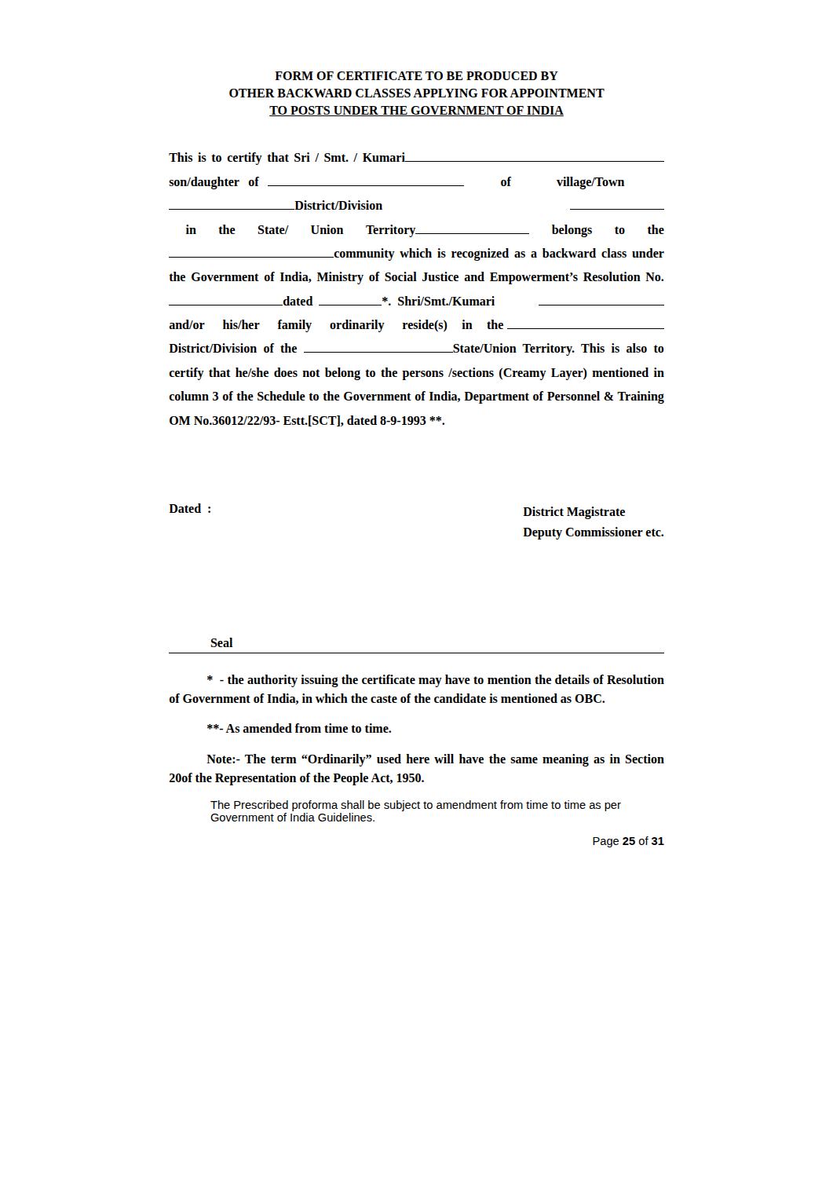FORM OF CERTIFICATE TO BE PRODUCED BY
OTHER BACKWARD CLASSES APPLYING FOR APPOINTMENT
TO POSTS UNDER THE GOVERNMENT OF INDIA
This is to certify that Sri / Smt. / Kumari son/daughter of of village/Town District/Division in the State/ Union Territory belongs to the community which is recognized as a backward class under the Government of India, Ministry of Social Justice and Empowerment’s Resolution No. dated *. Shri/Smt./Kumari and/or his/her family ordinarily reside(s) in the District/Division of the State/Union Territory. This is also to certify that he/she does not belong to the persons /sections (Creamy Layer) mentioned in column 3 of the Schedule to the Government of India, Department of Personnel & Training OM No.36012/22/93- Estt.[SCT], dated 8-9-1993 **.
Dated :
District Magistrate
Deputy Commissioner etc.
Seal
* - the authority issuing the certificate may have to mention the details of Resolution of Government of India, in which the caste of the candidate is mentioned as OBC.
**- As amended from time to time.
Note:- The term “Ordinarily” used here will have the same meaning as in Section 20of the Representation of the People Act, 1950.
The Prescribed proforma shall be subject to amendment from time to time as per Government of India Guidelines.
Page 25 of 31